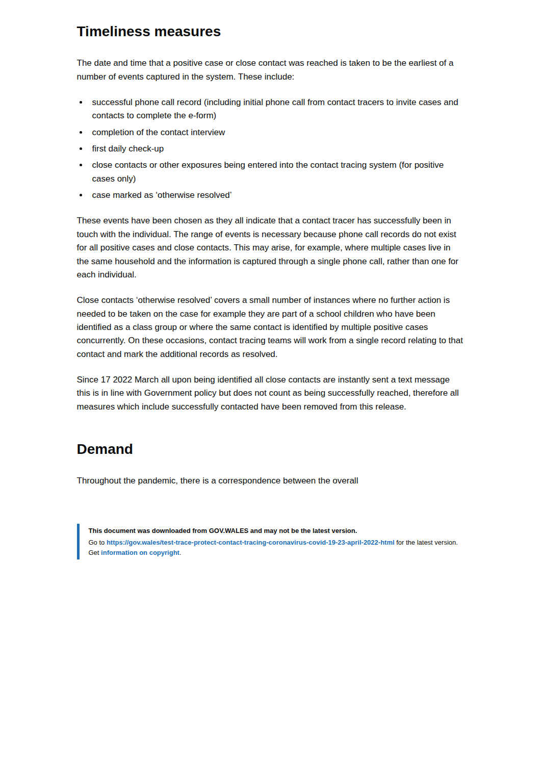Timeliness measures
The date and time that a positive case or close contact was reached is taken to be the earliest of a number of events captured in the system. These include:
successful phone call record (including initial phone call from contact tracers to invite cases and contacts to complete the e-form)
completion of the contact interview
first daily check-up
close contacts or other exposures being entered into the contact tracing system (for positive cases only)
case marked as ‘otherwise resolved’
These events have been chosen as they all indicate that a contact tracer has successfully been in touch with the individual. The range of events is necessary because phone call records do not exist for all positive cases and close contacts. This may arise, for example, where multiple cases live in the same household and the information is captured through a single phone call, rather than one for each individual.
Close contacts ‘otherwise resolved’ covers a small number of instances where no further action is needed to be taken on the case for example they are part of a school children who have been identified as a class group or where the same contact is identified by multiple positive cases concurrently. On these occasions, contact tracing teams will work from a single record relating to that contact and mark the additional records as resolved.
Since 17 2022 March all upon being identified all close contacts are instantly sent a text message this is in line with Government policy but does not count as being successfully reached, therefore all measures which include successfully contacted have been removed from this release.
Demand
Throughout the pandemic, there is a correspondence between the overall
This document was downloaded from GOV.WALES and may not be the latest version. Go to https://gov.wales/test-trace-protect-contact-tracing-coronavirus-covid-19-23-april-2022-html for the latest version.
Get information on copyright.